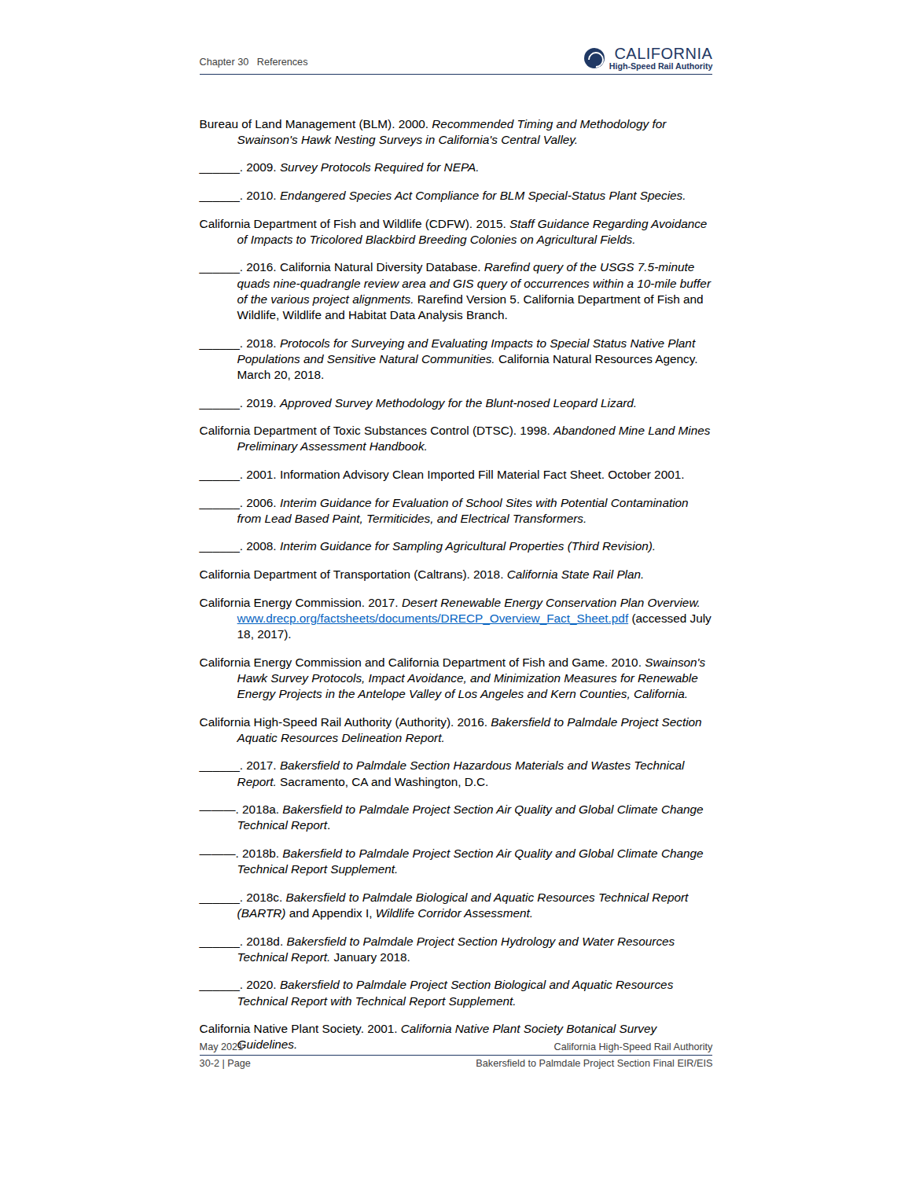Chapter 30 References
CALIFORNIA
High-Speed Rail Authority
Bureau of Land Management (BLM). 2000. Recommended Timing and Methodology for Swainson's Hawk Nesting Surveys in California's Central Valley.
______. 2009. Survey Protocols Required for NEPA.
______. 2010. Endangered Species Act Compliance for BLM Special-Status Plant Species.
California Department of Fish and Wildlife (CDFW). 2015. Staff Guidance Regarding Avoidance of Impacts to Tricolored Blackbird Breeding Colonies on Agricultural Fields.
______. 2016. California Natural Diversity Database. Rarefind query of the USGS 7.5-minute quads nine-quadrangle review area and GIS query of occurrences within a 10-mile buffer of the various project alignments. Rarefind Version 5. California Department of Fish and Wildlife, Wildlife and Habitat Data Analysis Branch.
______. 2018. Protocols for Surveying and Evaluating Impacts to Special Status Native Plant Populations and Sensitive Natural Communities. California Natural Resources Agency. March 20, 2018.
______. 2019. Approved Survey Methodology for the Blunt-nosed Leopard Lizard.
California Department of Toxic Substances Control (DTSC). 1998. Abandoned Mine Land Mines Preliminary Assessment Handbook.
______. 2001. Information Advisory Clean Imported Fill Material Fact Sheet. October 2001.
______. 2006. Interim Guidance for Evaluation of School Sites with Potential Contamination from Lead Based Paint, Termiticides, and Electrical Transformers.
______. 2008. Interim Guidance for Sampling Agricultural Properties (Third Revision).
California Department of Transportation (Caltrans). 2018. California State Rail Plan.
California Energy Commission. 2017. Desert Renewable Energy Conservation Plan Overview. www.drecp.org/factsheets/documents/DRECP_Overview_Fact_Sheet.pdf (accessed July 18, 2017).
California Energy Commission and California Department of Fish and Game. 2010. Swainson's Hawk Survey Protocols, Impact Avoidance, and Minimization Measures for Renewable Energy Projects in the Antelope Valley of Los Angeles and Kern Counties, California.
California High-Speed Rail Authority (Authority). 2016. Bakersfield to Palmdale Project Section Aquatic Resources Delineation Report.
______. 2017. Bakersfield to Palmdale Section Hazardous Materials and Wastes Technical Report. Sacramento, CA and Washington, D.C.
———. 2018a. Bakersfield to Palmdale Project Section Air Quality and Global Climate Change Technical Report.
———. 2018b. Bakersfield to Palmdale Project Section Air Quality and Global Climate Change Technical Report Supplement.
______. 2018c. Bakersfield to Palmdale Biological and Aquatic Resources Technical Report (BARTR) and Appendix I, Wildlife Corridor Assessment.
______. 2018d. Bakersfield to Palmdale Project Section Hydrology and Water Resources Technical Report. January 2018.
______. 2020. Bakersfield to Palmdale Project Section Biological and Aquatic Resources Technical Report with Technical Report Supplement.
California Native Plant Society. 2001. California Native Plant Society Botanical Survey Guidelines.
May 2021
California High-Speed Rail Authority
30-2 | Page
Bakersfield to Palmdale Project Section Final EIR/EIS